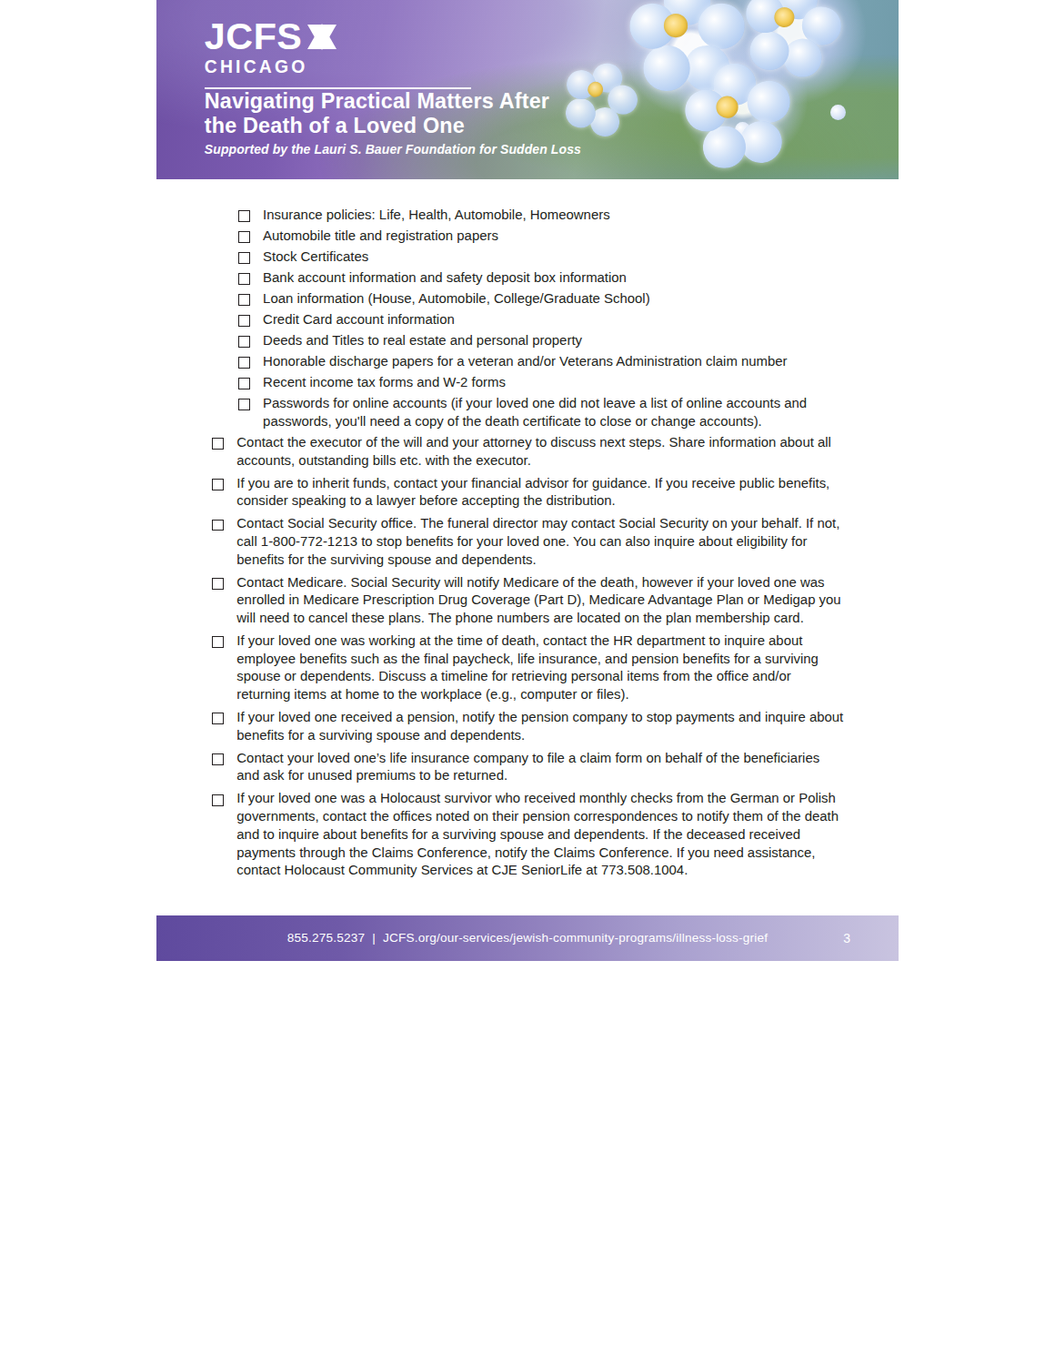JCFS
CHICAGO
Navigating Practical Matters After
the Death of a Loved One
Supported by the Lauri S. Bauer Foundation for Sudden Loss
Insurance policies: Life, Health, Automobile, Homeowners
Automobile title and registration papers
Stock Certificates
Bank account information and safety deposit box information
Loan information (House, Automobile, College/Graduate School)
Credit Card account information
Deeds and Titles to real estate and personal property
Honorable discharge papers for a veteran and/or Veterans Administration claim number
Recent income tax forms and W-2 forms
Passwords for online accounts (if your loved one did not leave a list of online accounts and passwords, you'll need a copy of the death certificate to close or change accounts).
Contact the executor of the will and your attorney to discuss next steps. Share information about all accounts, outstanding bills etc. with the executor.
If you are to inherit funds, contact your financial advisor for guidance. If you receive public benefits, consider speaking to a lawyer before accepting the distribution.
Contact Social Security office. The funeral director may contact Social Security on your behalf. If not, call 1-800-772-1213 to stop benefits for your loved one. You can also inquire about eligibility for benefits for the surviving spouse and dependents.
Contact Medicare. Social Security will notify Medicare of the death, however if your loved one was enrolled in Medicare Prescription Drug Coverage (Part D), Medicare Advantage Plan or Medigap you will need to cancel these plans. The phone numbers are located on the plan membership card.
If your loved one was working at the time of death, contact the HR department to inquire about employee benefits such as the final paycheck, life insurance, and pension benefits for a surviving spouse or dependents. Discuss a timeline for retrieving personal items from the office and/or returning items at home to the workplace (e.g., computer or files).
If your loved one received a pension, notify the pension company to stop payments and inquire about benefits for a surviving spouse and dependents.
Contact your loved one’s life insurance company to file a claim form on behalf of the beneficiaries and ask for unused premiums to be returned.
If your loved one was a Holocaust survivor who received monthly checks from the German or Polish governments, contact the offices noted on their pension correspondences to notify them of the death and to inquire about benefits for a surviving spouse and dependents. If the deceased received payments through the Claims Conference, notify the Claims Conference. If you need assistance, contact Holocaust Community Services at CJE SeniorLife at 773.508.1004.
855.275.5237 | JCFS.org/our-services/jewish-community-programs/illness-loss-grief
3